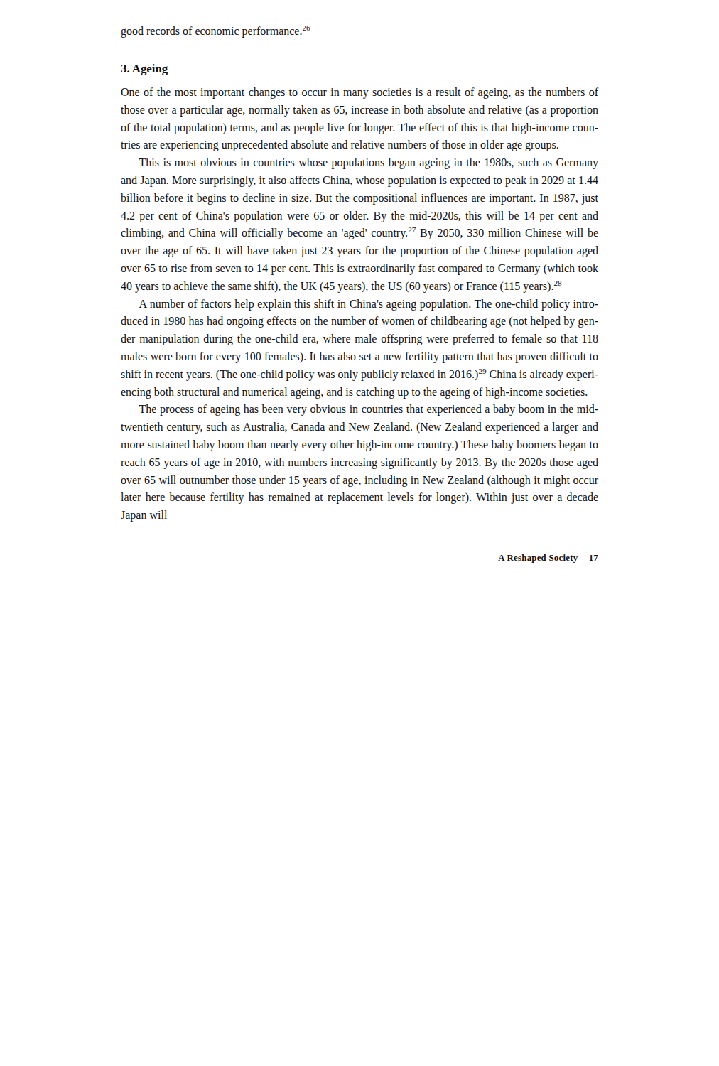good records of economic performance.26
3. Ageing
One of the most important changes to occur in many societies is a result of ageing, as the numbers of those over a particular age, normally taken as 65, increase in both absolute and relative (as a proportion of the total population) terms, and as people live for longer. The effect of this is that high-income countries are experiencing unprecedented absolute and relative numbers of those in older age groups.
This is most obvious in countries whose populations began ageing in the 1980s, such as Germany and Japan. More surprisingly, it also affects China, whose population is expected to peak in 2029 at 1.44 billion before it begins to decline in size. But the compositional influences are important. In 1987, just 4.2 per cent of China's population were 65 or older. By the mid-2020s, this will be 14 per cent and climbing, and China will officially become an 'aged' country.27 By 2050, 330 million Chinese will be over the age of 65. It will have taken just 23 years for the proportion of the Chinese population aged over 65 to rise from seven to 14 per cent. This is extraordinarily fast compared to Germany (which took 40 years to achieve the same shift), the UK (45 years), the US (60 years) or France (115 years).28
A number of factors help explain this shift in China's ageing population. The one-child policy introduced in 1980 has had ongoing effects on the number of women of childbearing age (not helped by gender manipulation during the one-child era, where male offspring were preferred to female so that 118 males were born for every 100 females). It has also set a new fertility pattern that has proven difficult to shift in recent years. (The one-child policy was only publicly relaxed in 2016.)29 China is already experiencing both structural and numerical ageing, and is catching up to the ageing of high-income societies.
The process of ageing has been very obvious in countries that experienced a baby boom in the mid-twentieth century, such as Australia, Canada and New Zealand. (New Zealand experienced a larger and more sustained baby boom than nearly every other high-income country.) These baby boomers began to reach 65 years of age in 2010, with numbers increasing significantly by 2013. By the 2020s those aged over 65 will outnumber those under 15 years of age, including in New Zealand (although it might occur later here because fertility has remained at replacement levels for longer). Within just over a decade Japan will
A Reshaped Society17